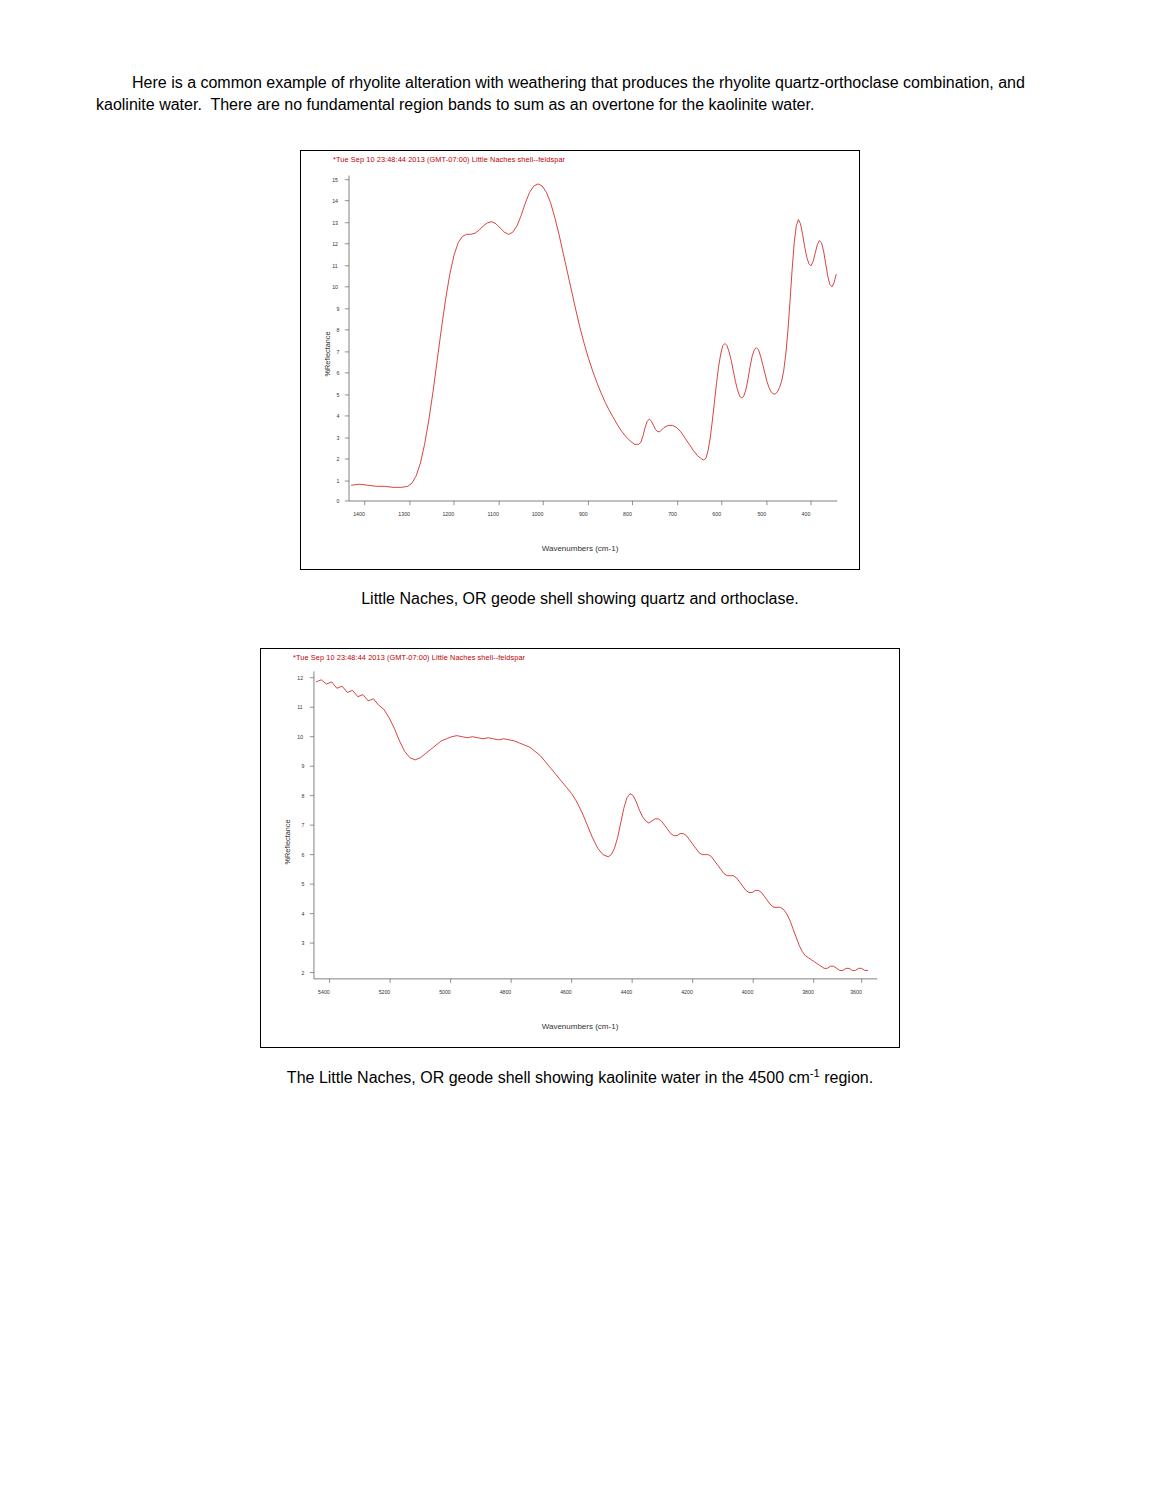Here is a common example of rhyolite alteration with weathering that produces the rhyolite quartz-orthoclase combination, and kaolinite water. There are no fundamental region bands to sum as an overtone for the kaolinite water.
*Tue Sep 10 23:48:44 2013 (GMT-07:00) Little Naches shell--feldspar
%Reflectance
15 14 13 12 11 10 9 8 7 6 5 4 3 2 1 0 1400 1300 1200 1100 1000 900 800 700 600 500 400
Wavenumbers (cm-1)
Little Naches, OR geode shell showing quartz and orthoclase.
*Tue Sep 10 23:48:44 2013 (GMT-07:00) Little Naches shell--feldspar
%Reflectance
12 11 10 9 8 7 6 5 4 3 2 5400 5200 5000 4800 4600 4400 4200 4000 3800 3600
Wavenumbers (cm-1)
The Little Naches, OR geode shell showing kaolinite water in the 4500 cm-1 region.